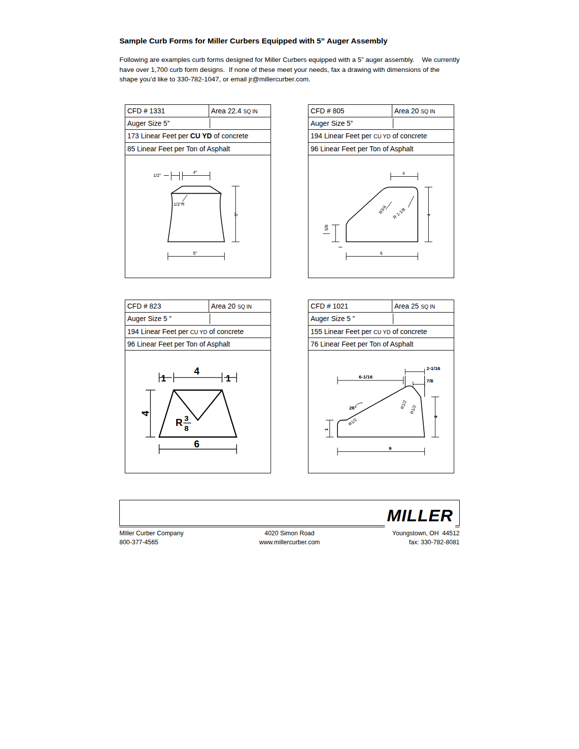Sample Curb Forms for Miller Curbers Equipped with 5” Auger Assembly
Following are examples curb forms designed for Miller Curbers equipped with a 5” auger assembly. We currently have over 1,700 curb form designs. If none of these meet your needs, fax a drawing with dimensions of the shape you’d like to 330-782-1047, or email jr@millercurber.com.
CFD # 1331
Area 22.4 SQ IN
Auger Size 5”
173 Linear Feet per CU YD of concrete
85 Linear Feet per Ton of Asphalt
4" 1/2" 1/2"R 5" 5"
CFD # 805
Area 20 SQ IN
Auger Size 5”
194 Linear Feet per CU YD of concrete
96 Linear Feet per Ton of Asphalt
4 4 6 5/8 R3/4 R 1-1/8
CFD # 823
Area 20 SQ IN
Auger Size 5 ”
194 Linear Feet per CU YD of concrete
96 Linear Feet per Ton of Asphalt
4 1 1 4 R 3 8 6
CFD # 1021
Area 25 SQ IN
Auger Size 5 ”
155 Linear Feet per CU YD of concrete
76 Linear Feet per Ton of Asphalt
2-1/16 6-1/16 7/8 26° R1/2 R1/2 R1/2 1 4 9
MILLER
Miller Curber Company
800-377-4565
4020 Simon Road
www.millercurber.com
Youngstown, OH 44512
fax: 330-782-8081